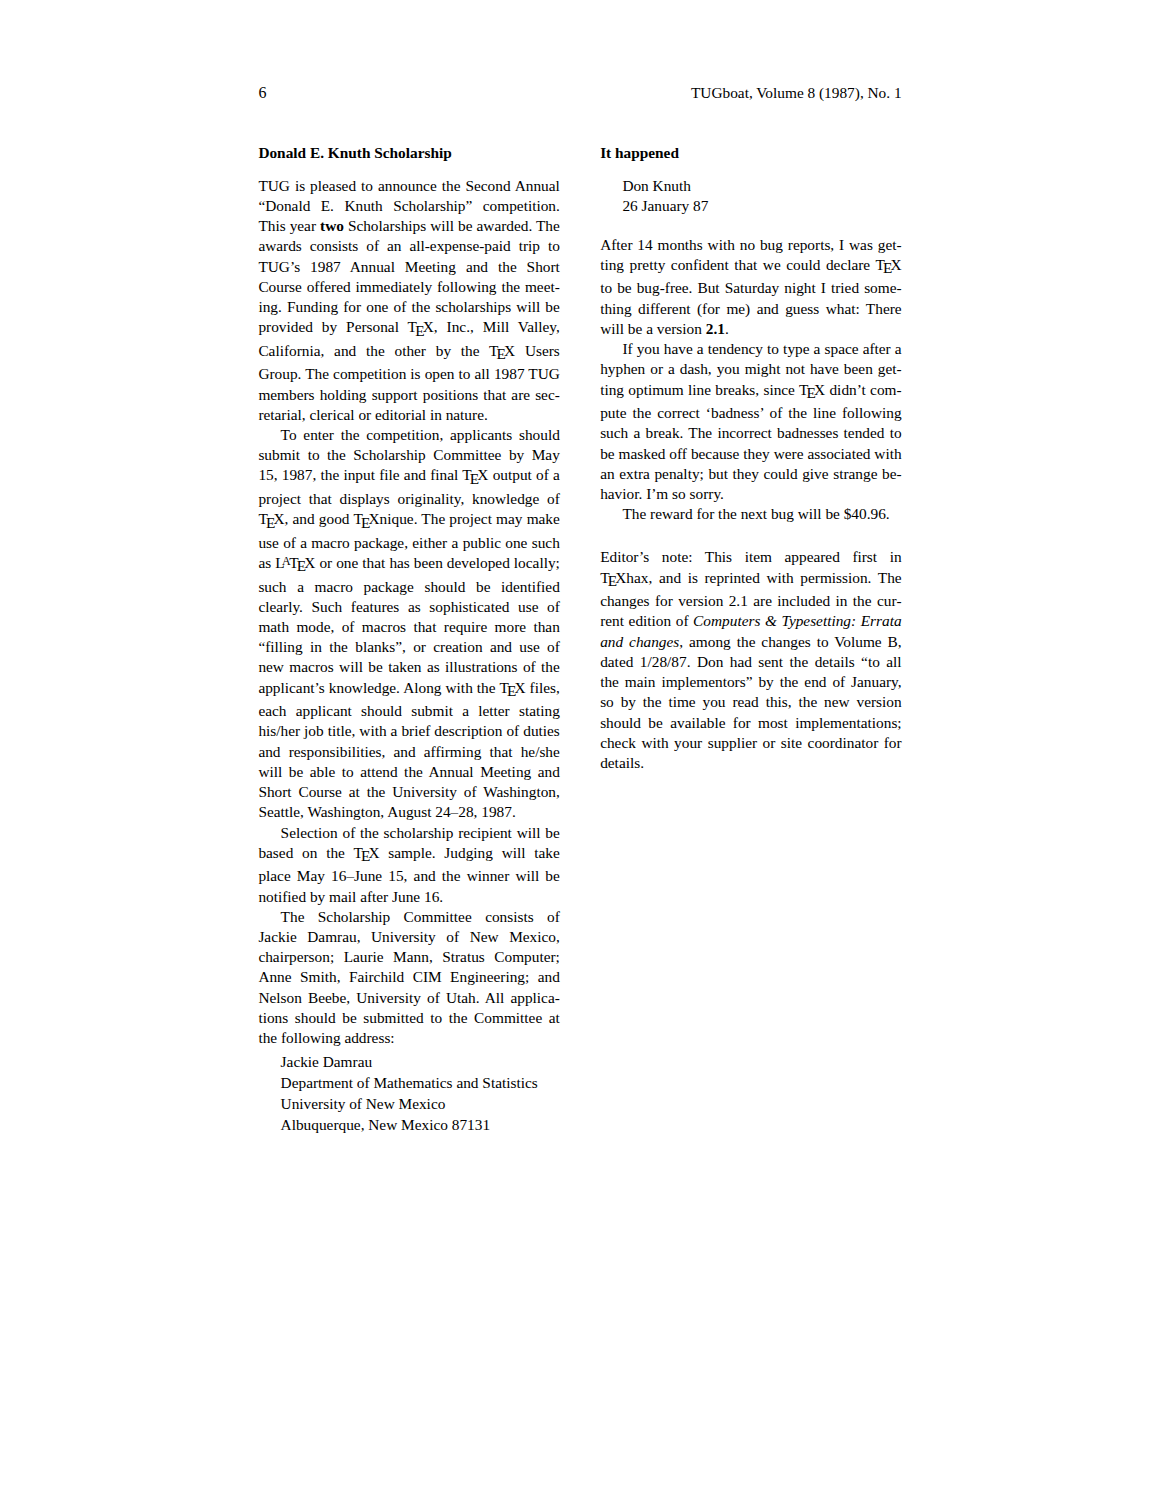6 TUGboat, Volume 8 (1987), No. 1
Donald E. Knuth Scholarship
TUG is pleased to announce the Second Annual “Donald E. Knuth Scholarship” competition. This year two Scholarships will be awarded. The awards consists of an all-expense-paid trip to TUG’s 1987 Annual Meeting and the Short Course offered immediately following the meeting. Funding for one of the scholarships will be provided by Personal TEX, Inc., Mill Valley, California, and the other by the TEX Users Group. The competition is open to all 1987 TUG members holding support positions that are secretarial, clerical or editorial in nature.
To enter the competition, applicants should submit to the Scholarship Committee by May 15, 1987, the input file and final TEX output of a project that displays originality, knowledge of TEX, and good TEXnique. The project may make use of a macro package, either a public one such as LATEX or one that has been developed locally; such a macro package should be identified clearly. Such features as sophisticated use of math mode, of macros that require more than “filling in the blanks”, or creation and use of new macros will be taken as illustrations of the applicant’s knowledge. Along with the TEX files, each applicant should submit a letter stating his/her job title, with a brief description of duties and responsibilities, and affirming that he/she will be able to attend the Annual Meeting and Short Course at the University of Washington, Seattle, Washington, August 24–28, 1987.
Selection of the scholarship recipient will be based on the TEX sample. Judging will take place May 16–June 15, and the winner will be notified by mail after June 16.
The Scholarship Committee consists of Jackie Damrau, University of New Mexico, chairperson; Laurie Mann, Stratus Computer; Anne Smith, Fairchild CIM Engineering; and Nelson Beebe, University of Utah. All applications should be submitted to the Committee at the following address:
Jackie Damrau
Department of Mathematics and Statistics
University of New Mexico
Albuquerque, New Mexico 87131
It happened
Don Knuth
26 January 87
After 14 months with no bug reports, I was getting pretty confident that we could declare TEX to be bug-free. But Saturday night I tried something different (for me) and guess what: There will be a version 2.1.
If you have a tendency to type a space after a hyphen or a dash, you might not have been getting optimum line breaks, since TEX didn’t compute the correct ‘badness’ of the line following such a break. The incorrect badnesses tended to be masked off because they were associated with an extra penalty; but they could give strange behavior. I’m so sorry.
The reward for the next bug will be $40.96.
Editor’s note: This item appeared first in TEXhax, and is reprinted with permission. The changes for version 2.1 are included in the current edition of Computers & Typesetting: Errata and changes, among the changes to Volume B, dated 1/28/87. Don had sent the details “to all the main implementors” by the end of January, so by the time you read this, the new version should be available for most implementations; check with your supplier or site coordinator for details.